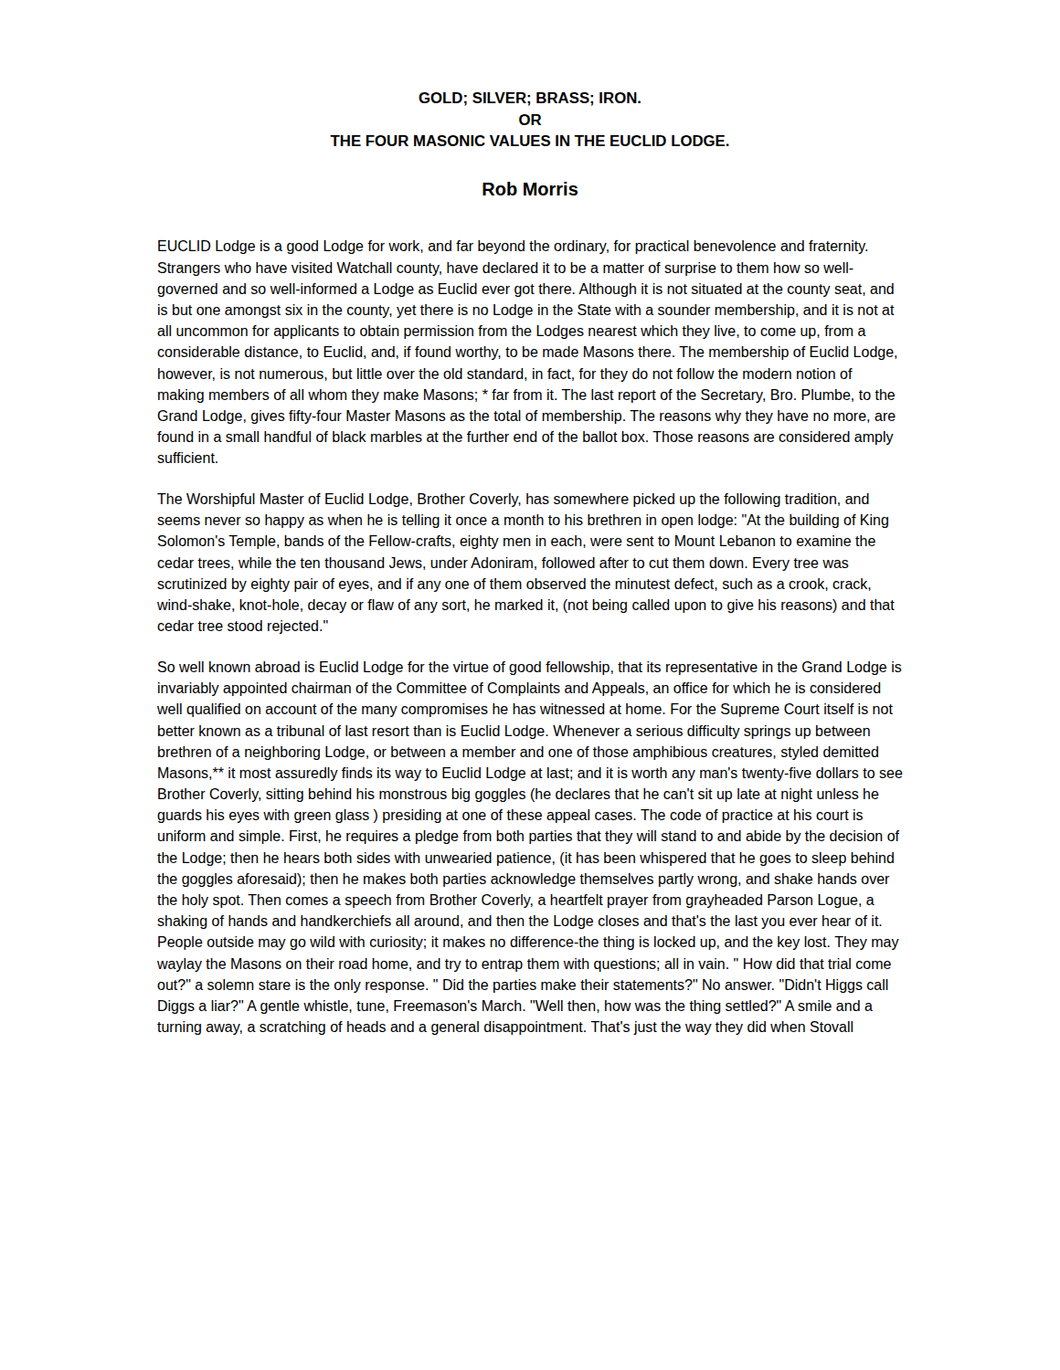Gold; Silver; Brass; Iron.
or
The Four Masonic Values in the Euclid Lodge.
Rob Morris
EUCLID Lodge is a good Lodge for work, and far beyond the ordinary, for practical benevolence and fraternity. Strangers who have visited Watchall county, have declared it to be a matter of surprise to them how so well-governed and so well-informed a Lodge as Euclid ever got there. Although it is not situated at the county seat, and is but one amongst six in the county, yet there is no Lodge in the State with a sounder membership, and it is not at all uncommon for applicants to obtain permission from the Lodges nearest which they live, to come up, from a considerable distance, to Euclid, and, if found worthy, to be made Masons there. The membership of Euclid Lodge, however, is not numerous, but little over the old standard, in fact, for they do not follow the modern notion of making members of all whom they make Masons; * far from it. The last report of the Secretary, Bro. Plumbe, to the Grand Lodge, gives fifty-four Master Masons as the total of membership. The reasons why they have no more, are found in a small handful of black marbles at the further end of the ballot box. Those reasons are considered amply sufficient.
The Worshipful Master of Euclid Lodge, Brother Coverly, has somewhere picked up the following tradition, and seems never so happy as when he is telling it once a month to his brethren in open lodge: "At the building of King Solomon's Temple, bands of the Fellow-crafts, eighty men in each, were sent to Mount Lebanon to examine the cedar trees, while the ten thousand Jews, under Adoniram, followed after to cut them down. Every tree was scrutinized by eighty pair of eyes, and if any one of them observed the minutest defect, such as a crook, crack, wind-shake, knot-hole, decay or flaw of any sort, he marked it, (not being called upon to give his reasons) and that cedar tree stood rejected."
So well known abroad is Euclid Lodge for the virtue of good fellowship, that its representative in the Grand Lodge is invariably appointed chairman of the Committee of Complaints and Appeals, an office for which he is considered well qualified on account of the many compromises he has witnessed at home. For the Supreme Court itself is not better known as a tribunal of last resort than is Euclid Lodge. Whenever a serious difficulty springs up between brethren of a neighboring Lodge, or between a member and one of those amphibious creatures, styled demitted Masons,** it most assuredly finds its way to Euclid Lodge at last; and it is worth any man's twenty-five dollars to see Brother Coverly, sitting behind his monstrous big goggles (he declares that he can't sit up late at night unless he guards his eyes with green glass ) presiding at one of these appeal cases. The code of practice at his court is uniform and simple. First, he requires a pledge from both parties that they will stand to and abide by the decision of the Lodge; then he hears both sides with unwearied patience, (it has been whispered that he goes to sleep behind the goggles aforesaid); then he makes both parties acknowledge themselves partly wrong, and shake hands over the holy spot. Then comes a speech from Brother Coverly, a heartfelt prayer from grayheaded Parson Logue, a shaking of hands and handkerchiefs all around, and then the Lodge closes and that's the last you ever hear of it. People outside may go wild with curiosity; it makes no difference-the thing is locked up, and the key lost. They may waylay the Masons on their road home, and try to entrap them with questions; all in vain. " How did that trial come out?" a solemn stare is the only response. " Did the parties make their statements?" No answer. "Didn't Higgs call Diggs a liar?" A gentle whistle, tune, Freemason's March. "Well then, how was the thing settled?" A smile and a turning away, a scratching of heads and a general disappointment. That's just the way they did when Stovall